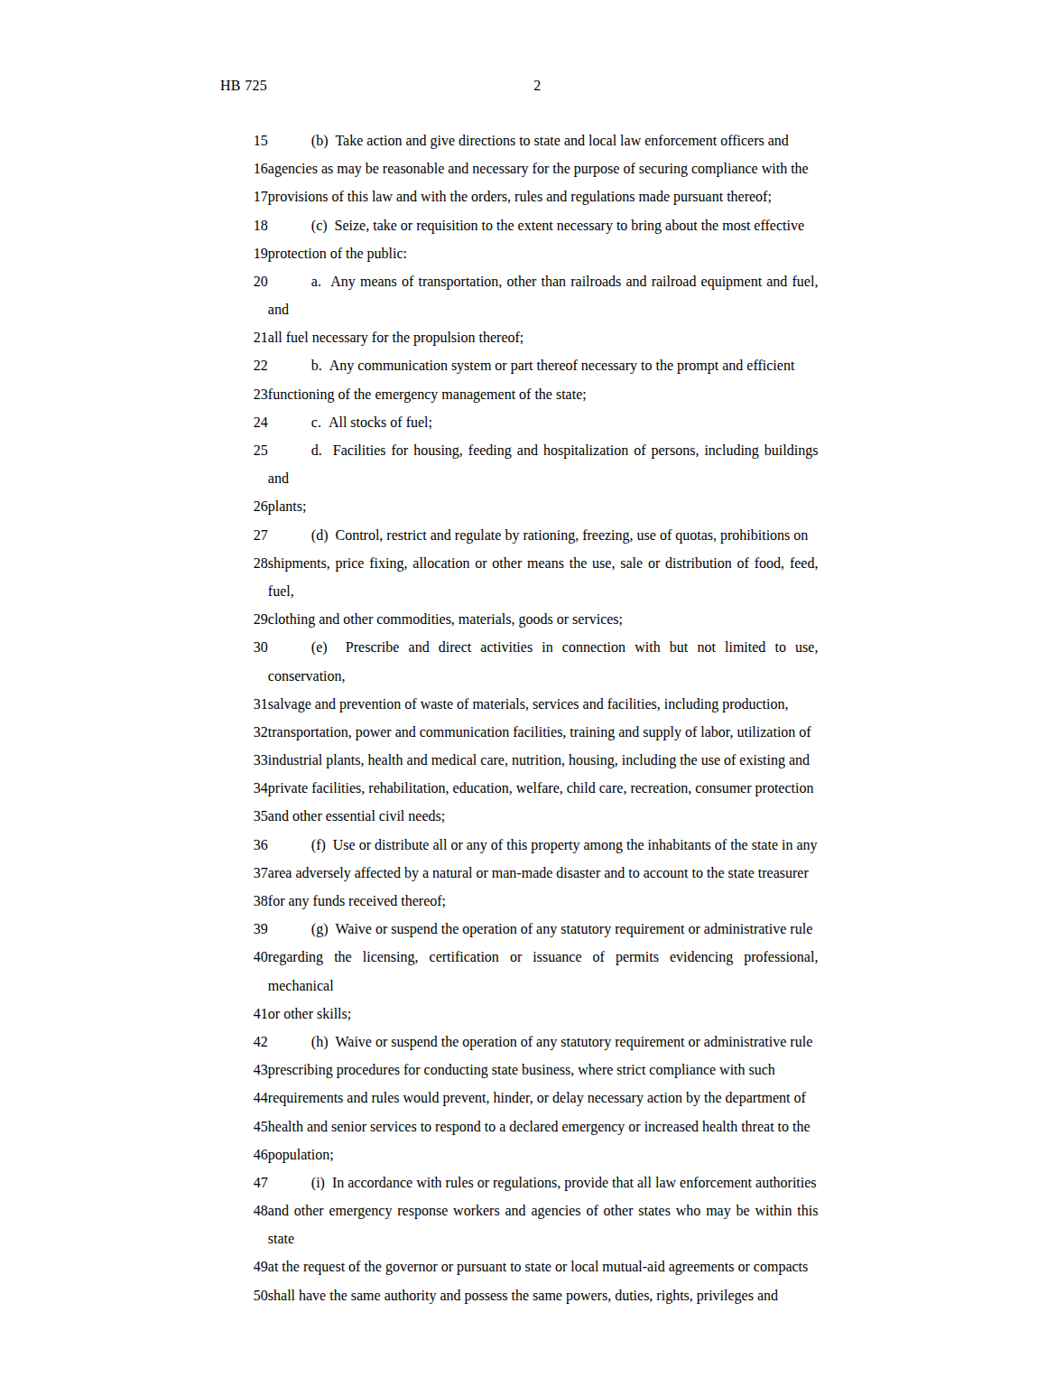HB 725 2
| 15 | (b) Take action and give directions to state and local law enforcement officers and |
| 16 | agencies as may be reasonable and necessary for the purpose of securing compliance with the |
| 17 | provisions of this law and with the orders, rules and regulations made pursuant thereof; |
| 18 | (c) Seize, take or requisition to the extent necessary to bring about the most effective |
| 19 | protection of the public: |
| 20 | a. Any means of transportation, other than railroads and railroad equipment and fuel, and |
| 21 | all fuel necessary for the propulsion thereof; |
| 22 | b. Any communication system or part thereof necessary to the prompt and efficient |
| 23 | functioning of the emergency management of the state; |
| 24 | c. All stocks of fuel; |
| 25 | d. Facilities for housing, feeding and hospitalization of persons, including buildings and |
| 26 | plants; |
| 27 | (d) Control, restrict and regulate by rationing, freezing, use of quotas, prohibitions on |
| 28 | shipments, price fixing, allocation or other means the use, sale or distribution of food, feed, fuel, |
| 29 | clothing and other commodities, materials, goods or services; |
| 30 | (e) Prescribe and direct activities in connection with but not limited to use, conservation, |
| 31 | salvage and prevention of waste of materials, services and facilities, including production, |
| 32 | transportation, power and communication facilities, training and supply of labor, utilization of |
| 33 | industrial plants, health and medical care, nutrition, housing, including the use of existing and |
| 34 | private facilities, rehabilitation, education, welfare, child care, recreation, consumer protection |
| 35 | and other essential civil needs; |
| 36 | (f) Use or distribute all or any of this property among the inhabitants of the state in any |
| 37 | area adversely affected by a natural or man-made disaster and to account to the state treasurer |
| 38 | for any funds received thereof; |
| 39 | (g) Waive or suspend the operation of any statutory requirement or administrative rule |
| 40 | regarding the licensing, certification or issuance of permits evidencing professional, mechanical |
| 41 | or other skills; |
| 42 | (h) Waive or suspend the operation of any statutory requirement or administrative rule |
| 43 | prescribing procedures for conducting state business, where strict compliance with such |
| 44 | requirements and rules would prevent, hinder, or delay necessary action by the department of |
| 45 | health and senior services to respond to a declared emergency or increased health threat to the |
| 46 | population; |
| 47 | (i) In accordance with rules or regulations, provide that all law enforcement authorities |
| 48 | and other emergency response workers and agencies of other states who may be within this state |
| 49 | at the request of the governor or pursuant to state or local mutual-aid agreements or compacts |
| 50 | shall have the same authority and possess the same powers, duties, rights, privileges and |